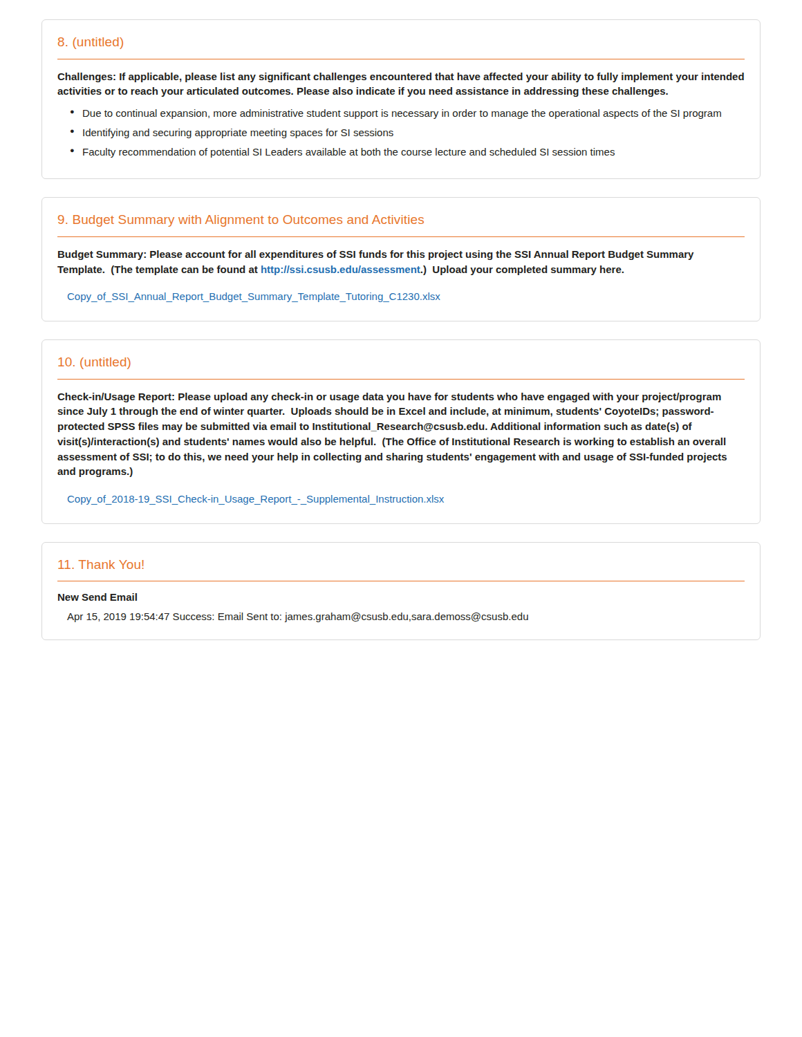8. (untitled)
Challenges: If applicable, please list any significant challenges encountered that have affected your ability to fully implement your intended activities or to reach your articulated outcomes. Please also indicate if you need assistance in addressing these challenges.
Due to continual expansion, more administrative student support is necessary in order to manage the operational aspects of the SI program
Identifying and securing appropriate meeting spaces for SI sessions
Faculty recommendation of potential SI Leaders available at both the course lecture and scheduled SI session times
9. Budget Summary with Alignment to Outcomes and Activities
Budget Summary: Please account for all expenditures of SSI funds for this project using the SSI Annual Report Budget Summary Template. (The template can be found at http://ssi.csusb.edu/assessment.) Upload your completed summary here.
Copy_of_SSI_Annual_Report_Budget_Summary_Template_Tutoring_C1230.xlsx
10. (untitled)
Check-in/Usage Report: Please upload any check-in or usage data you have for students who have engaged with your project/program since July 1 through the end of winter quarter. Uploads should be in Excel and include, at minimum, students' CoyoteIDs; password-protected SPSS files may be submitted via email to Institutional_Research@csusb.edu. Additional information such as date(s) of visit(s)/interaction(s) and students' names would also be helpful. (The Office of Institutional Research is working to establish an overall assessment of SSI; to do this, we need your help in collecting and sharing students' engagement with and usage of SSI-funded projects and programs.)
Copy_of_2018-19_SSI_Check-in_Usage_Report_-_Supplemental_Instruction.xlsx
11. Thank You!
New Send Email
Apr 15, 2019 19:54:47 Success: Email Sent to: james.graham@csusb.edu,sara.demoss@csusb.edu